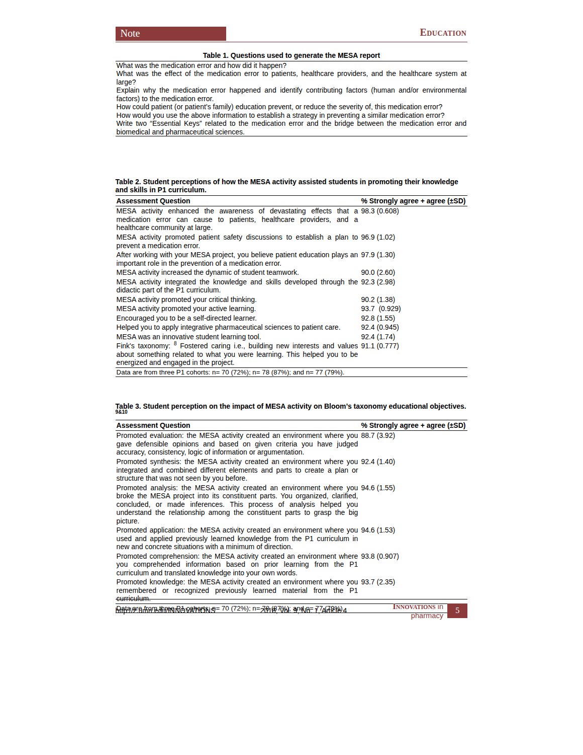Note
Education
Table 1. Questions used to generate the MESA report
| What was the medication error and how did it happen? |
| What was the effect of the medication error to patients, healthcare providers, and the healthcare system at large? |
| Explain why the medication error happened and identify contributing factors (human and/or environmental factors) to the medication error. |
| How could patient (or patient’s family) education prevent, or reduce the severity of, this medication error? |
| How would you use the above information to establish a strategy in preventing a similar medication error? |
| Write two “Essential Keys” related to the medication error and the bridge between the medication error and biomedical and pharmaceutical sciences. |
Table 2. Student perceptions of how the MESA activity assisted students in promoting their knowledge and skills in P1 curriculum.
| Assessment Question | % Strongly agree + agree (±SD) |
| --- | --- |
| MESA activity enhanced the awareness of devastating effects that a medication error can cause to patients, healthcare providers, and a healthcare community at large. | 98.3 (0.608) |
| MESA activity promoted patient safety discussions to establish a plan to prevent a medication error. | 96.9 (1.02) |
| After working with your MESA project, you believe patient education plays an important role in the prevention of a medication error. | 97.9 (1.30) |
| MESA activity increased the dynamic of student teamwork. | 90.0 (2.60) |
| MESA activity integrated the knowledge and skills developed through the didactic part of the P1 curriculum. | 92.3 (2.98) |
| MESA activity promoted your critical thinking. | 90.2 (1.38) |
| MESA activity promoted your active learning. | 93.7 (0.929) |
| Encouraged you to be a self-directed learner. | 92.8 (1.55) |
| Helped you to apply integrative pharmaceutical sciences to patient care. | 92.4 (0.945) |
| MESA was an innovative student learning tool. | 92.4 (1.74) |
| Fink's taxonomy: 8 Fostered caring i.e., building new interests and values about something related to what you were learning. This helped you to be energized and engaged in the project. | 91.1 (0.777) |
| Data are from three P1 cohorts: n= 70 (72%); n= 78 (87%); and n= 77 (79%). |
Table 3. Student perception on the impact of MESA activity on Bloom’s taxonomy educational objectives. 9&10
| Assessment Question | % Strongly agree + agree (±SD) |
| --- | --- |
| Promoted evaluation: the MESA activity created an environment where you gave defensible opinions and based on given criteria you have judged accuracy, consistency, logic of information or argumentation. | 88.7 (3.92) |
| Promoted synthesis: the MESA activity created an environment where you integrated and combined different elements and parts to create a plan or structure that was not seen by you before. | 92.4 (1.40) |
| Promoted analysis: the MESA activity created an environment where you broke the MESA project into its constituent parts. You organized, clarified, concluded, or made inferences. This process of analysis helped you understand the relationship among the constituent parts to grasp the big picture. | 94.6 (1.55) |
| Promoted application: the MESA activity created an environment where you used and applied previously learned knowledge from the P1 curriculum in new and concrete situations with a minimum of direction. | 94.6 (1.53) |
| Promoted comprehension: the MESA activity created an environment where you comprehended information based on prior learning from the P1 curriculum and translated knowledge into your own words. | 93.8 (0.907) |
| Promoted knowledge: the MESA activity created an environment where you remembered or recognized previously learned material from the P1 curriculum. | 93.7 (2.35) |
| Data are from three P1 cohorts: n= 70 (72%); n= 78 (87%); and n= 77 (79%). |
http://z.umn.edu/INNOVATIONS
2018, Vol. 9, No. 1, Article 4
Innovations in pharmacy
5